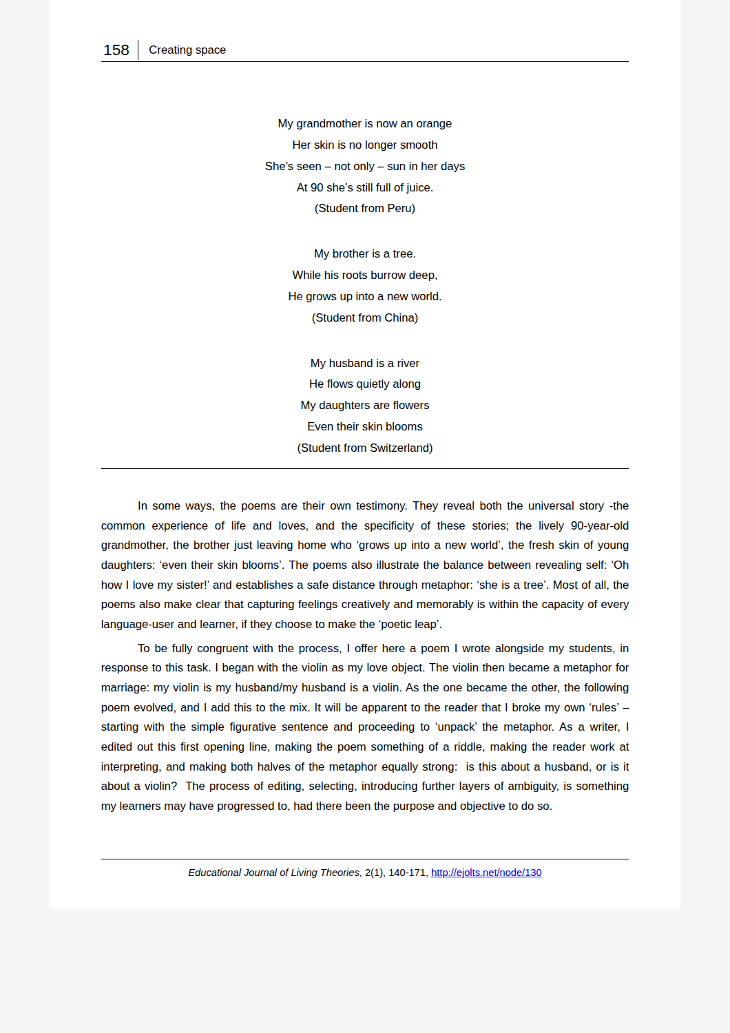158
Creating space
My grandmother is now an orange
Her skin is no longer smooth
She’s seen – not only – sun in her days
At 90 she’s still full of juice.
(Student from Peru)
My brother is a tree.
While his roots burrow deep,
He grows up into a new world.
(Student from China)
My husband is a river
He flows quietly along
My daughters are flowers
Even their skin blooms
(Student from Switzerland)
In some ways, the poems are their own testimony. They reveal both the universal story -the common experience of life and loves, and the specificity of these stories; the lively 90-year-old grandmother, the brother just leaving home who ‘grows up into a new world’, the fresh skin of young daughters: ‘even their skin blooms’. The poems also illustrate the balance between revealing self: ‘Oh how I love my sister!’ and establishes a safe distance through metaphor: ‘she is a tree’. Most of all, the poems also make clear that capturing feelings creatively and memorably is within the capacity of every language-user and learner, if they choose to make the ‘poetic leap’.
To be fully congruent with the process, I offer here a poem I wrote alongside my students, in response to this task. I began with the violin as my love object. The violin then became a metaphor for marriage: my violin is my husband/my husband is a violin. As the one became the other, the following poem evolved, and I add this to the mix. It will be apparent to the reader that I broke my own ‘rules’ – starting with the simple figurative sentence and proceeding to ‘unpack’ the metaphor. As a writer, I edited out this first opening line, making the poem something of a riddle, making the reader work at interpreting, and making both halves of the metaphor equally strong: is this about a husband, or is it about a violin? The process of editing, selecting, introducing further layers of ambiguity, is something my learners may have progressed to, had there been the purpose and objective to do so.
Educational Journal of Living Theories, 2(1), 140-171, http://ejolts.net/node/130